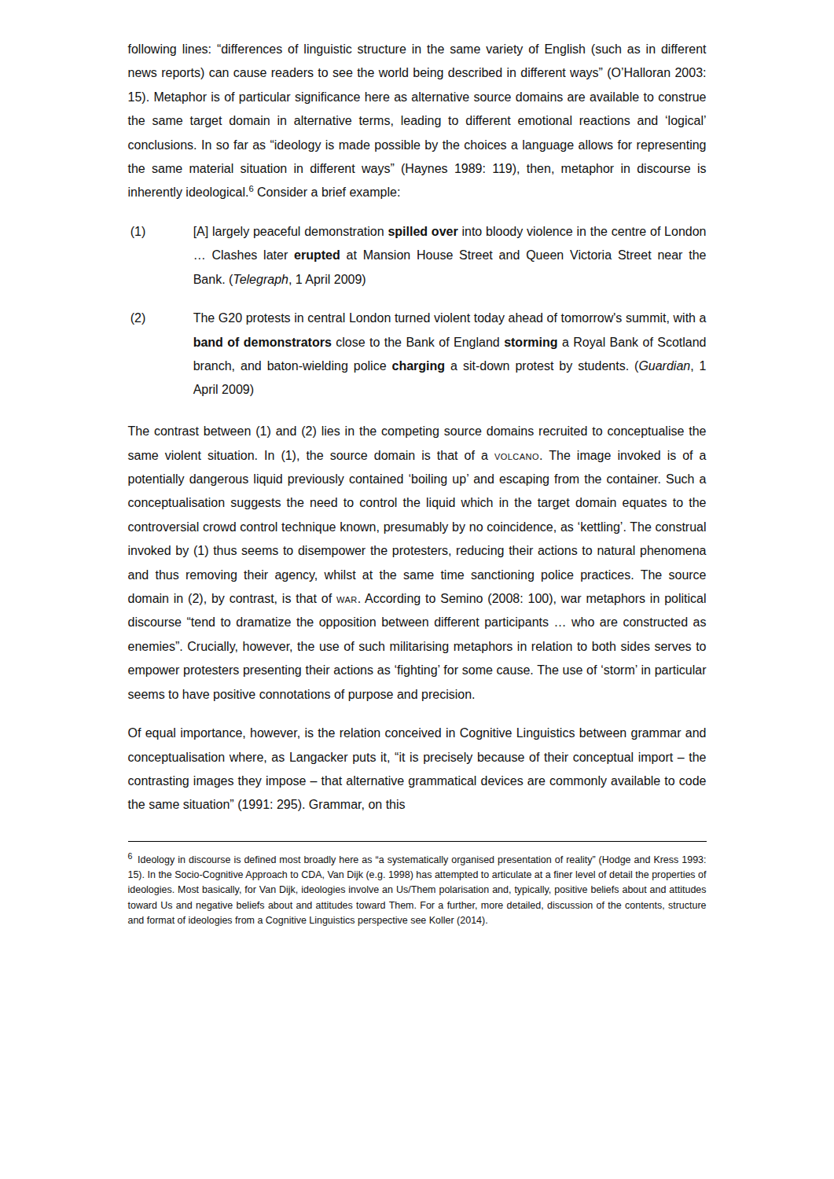following lines: “differences of linguistic structure in the same variety of English (such as in different news reports) can cause readers to see the world being described in different ways” (O’Halloran 2003: 15). Metaphor is of particular significance here as alternative source domains are available to construe the same target domain in alternative terms, leading to different emotional reactions and ‘logical’ conclusions. In so far as “ideology is made possible by the choices a language allows for representing the same material situation in different ways” (Haynes 1989: 119), then, metaphor in discourse is inherently ideological.6 Consider a brief example:
(1)
[A] largely peaceful demonstration spilled over into bloody violence in the centre of London … Clashes later erupted at Mansion House Street and Queen Victoria Street near the Bank. (Telegraph, 1 April 2009)
(2)
The G20 protests in central London turned violent today ahead of tomorrow's summit, with a band of demonstrators close to the Bank of England storming a Royal Bank of Scotland branch, and baton-wielding police charging a sit-down protest by students. (Guardian, 1 April 2009)
The contrast between (1) and (2) lies in the competing source domains recruited to conceptualise the same violent situation. In (1), the source domain is that of a volcano. The image invoked is of a potentially dangerous liquid previously contained ‘boiling up’ and escaping from the container. Such a conceptualisation suggests the need to control the liquid which in the target domain equates to the controversial crowd control technique known, presumably by no coincidence, as ‘kettling’. The construal invoked by (1) thus seems to disempower the protesters, reducing their actions to natural phenomena and thus removing their agency, whilst at the same time sanctioning police practices. The source domain in (2), by contrast, is that of war. According to Semino (2008: 100), war metaphors in political discourse “tend to dramatize the opposition between different participants … who are constructed as enemies”. Crucially, however, the use of such militarising metaphors in relation to both sides serves to empower protesters presenting their actions as ‘fighting’ for some cause. The use of ‘storm’ in particular seems to have positive connotations of purpose and precision.
Of equal importance, however, is the relation conceived in Cognitive Linguistics between grammar and conceptualisation where, as Langacker puts it, “it is precisely because of their conceptual import – the contrasting images they impose – that alternative grammatical devices are commonly available to code the same situation” (1991: 295). Grammar, on this
6 Ideology in discourse is defined most broadly here as “a systematically organised presentation of reality” (Hodge and Kress 1993: 15). In the Socio-Cognitive Approach to CDA, Van Dijk (e.g. 1998) has attempted to articulate at a finer level of detail the properties of ideologies. Most basically, for Van Dijk, ideologies involve an Us/Them polarisation and, typically, positive beliefs about and attitudes toward Us and negative beliefs about and attitudes toward Them. For a further, more detailed, discussion of the contents, structure and format of ideologies from a Cognitive Linguistics perspective see Koller (2014).